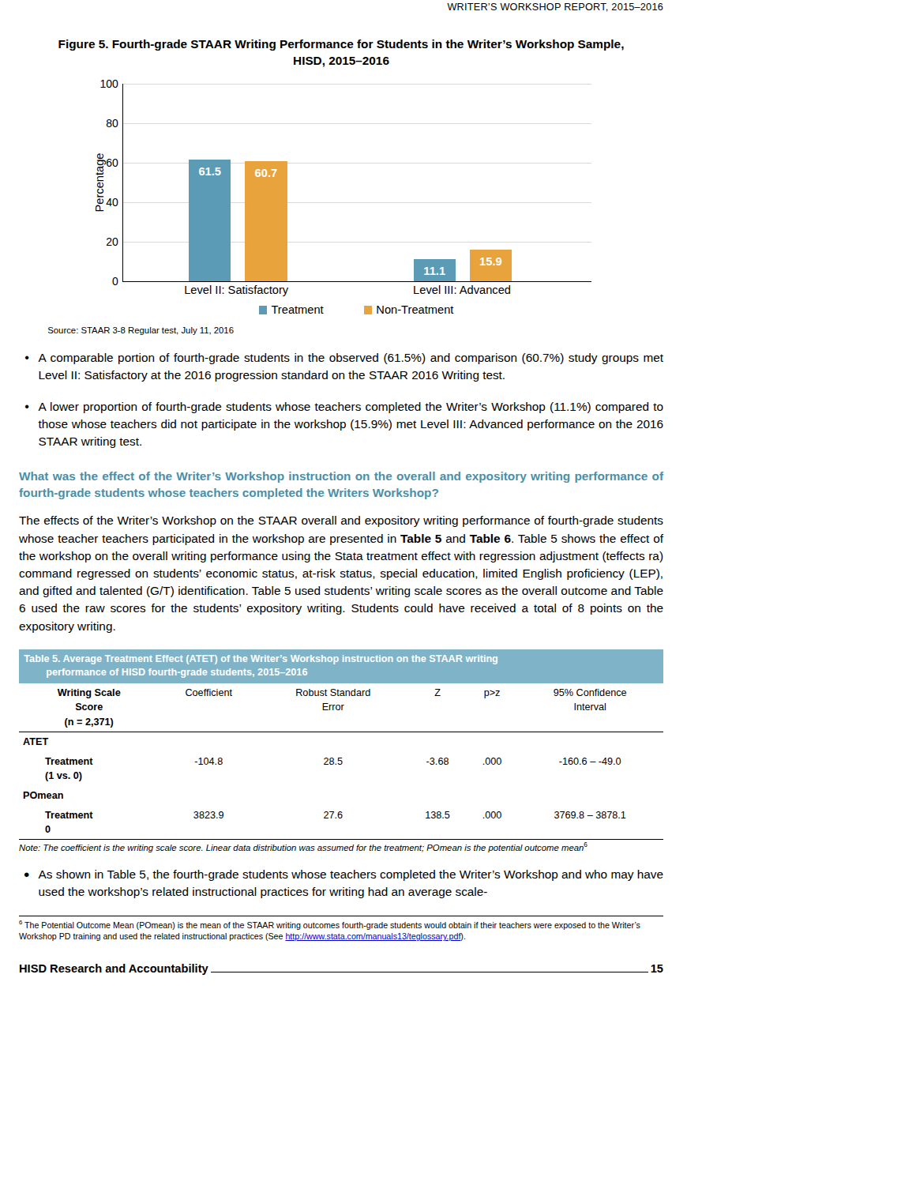WRITER’S WORKSHOP REPORT, 2015–2016
Figure 5. Fourth-grade STAAR Writing Performance for Students in the Writer’s Workshop Sample,
HISD, 2015–2016
Percentage
100 80 60 40 20 0
61.5
60.7
11.1
15.9
Level II: Satisfactory Level III: Advanced
Treatment Non-Treatment
Source: STAAR 3-8 Regular test, July 11, 2016
A comparable portion of fourth-grade students in the observed (61.5%) and comparison (60.7%) study groups met Level II: Satisfactory at the 2016 progression standard on the STAAR 2016 Writing test.
A lower proportion of fourth-grade students whose teachers completed the Writer’s Workshop (11.1%) compared to those whose teachers did not participate in the workshop (15.9%) met Level III: Advanced performance on the 2016 STAAR writing test.
What was the effect of the Writer’s Workshop instruction on the overall and expository writing performance of fourth-grade students whose teachers completed the Writers Workshop?
The effects of the Writer’s Workshop on the STAAR overall and expository writing performance of fourth-grade students whose teacher teachers participated in the workshop are presented in Table 5 and Table 6. Table 5 shows the effect of the workshop on the overall writing performance using the Stata treatment effect with regression adjustment (teffects ra) command regressed on students’ economic status, at-risk status, special education, limited English proficiency (LEP), and gifted and talented (G/T) identification. Table 5 used students’ writing scale scores as the overall outcome and Table 6 used the raw scores for the students’ expository writing. Students could have received a total of 8 points on the expository writing.
Table 5. Average Treatment Effect (ATET) of the Writer’s Workshop instruction on the STAAR writing performance of HISD fourth-grade students, 2015–2016
| Writing Scale Score (n = 2,371) | Coefficient | Robust Standard Error | Z | p>z | 95% Confidence Interval |
| --- | --- | --- | --- | --- | --- |
| ATET | | | | | |
| Treatment (1 vs. 0) | -104.8 | 28.5 | -3.68 | .000 | -160.6 – -49.0 |
| POmean | | | | | |
| Treatment 0 | 3823.9 | 27.6 | 138.5 | .000 | 3769.8 – 3878.1 |
Note: The coefficient is the writing scale score. Linear data distribution was assumed for the treatment; POmean is the potential outcome mean6
As shown in Table 5, the fourth-grade students whose teachers completed the Writer’s Workshop and who may have used the workshop’s related instructional practices for writing had an average scale-
6 The Potential Outcome Mean (POmean) is the mean of the STAAR writing outcomes fourth-grade students would obtain if their teachers were exposed to the Writer’s Workshop PD training and used the related instructional practices (See http://www.stata.com/manuals13/teglossary.pdf).
HISD Research and Accountability 15